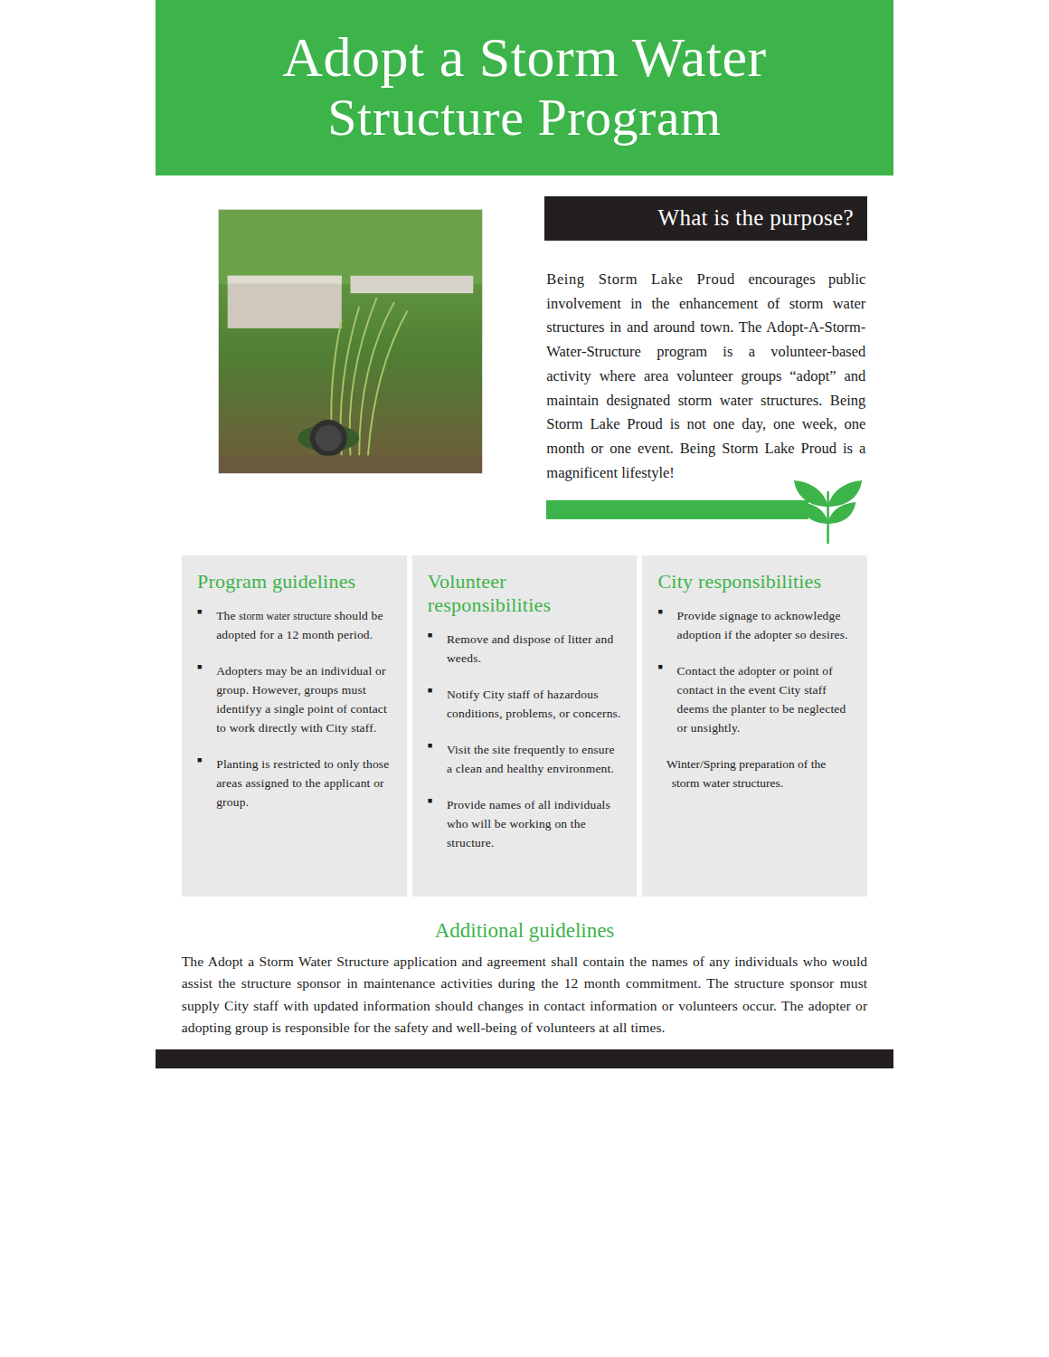Adopt a Storm WaterStructure Program
What is the purpose?
Being Storm Lake Proud encourages public involvement in the enhancement of storm water structures in and around town. The Adopt-A-Storm-Water-Structure program is a volunteer-based activity where area volunteer groups “adopt” and maintain designated storm water structures. Being Storm Lake Proud is not one day, one week, one month or one event. Being Storm Lake Proud is a magnificent lifestyle!
Program guidelines
The storm water structure should be adopted for a 12 month period.
Adopters may be an individual or group. However, groups must identifyy a single point of contact to work directly with City staff.
Planting is restricted to only those areas assigned to the applicant or group.
Volunteer responsibilities
Remove and dispose of litter and weeds.
Notify City staff of hazardous conditions, problems, or concerns.
Visit the site frequently to ensure a clean and healthy environment.
Provide names of all individuals who will be working on the structure.
City responsibilities
Provide signage to acknowledge adoption if the adopter so desires.
Contact the adopter or point of contact in the event City staff deems the planter to be neglected or unsightly.
Winter/Spring preparation of the storm water structures.
Additional guidelines
The Adopt a Storm Water Structure application and agreement shall contain the names of any individuals who would assist the structure sponsor in maintenance activities during the 12 month commitment. The structure sponsor must supply City staff with updated information should changes in contact information or volunteers occur. The adopter or adopting group is responsible for the safety and well-being of volunteers at all times.